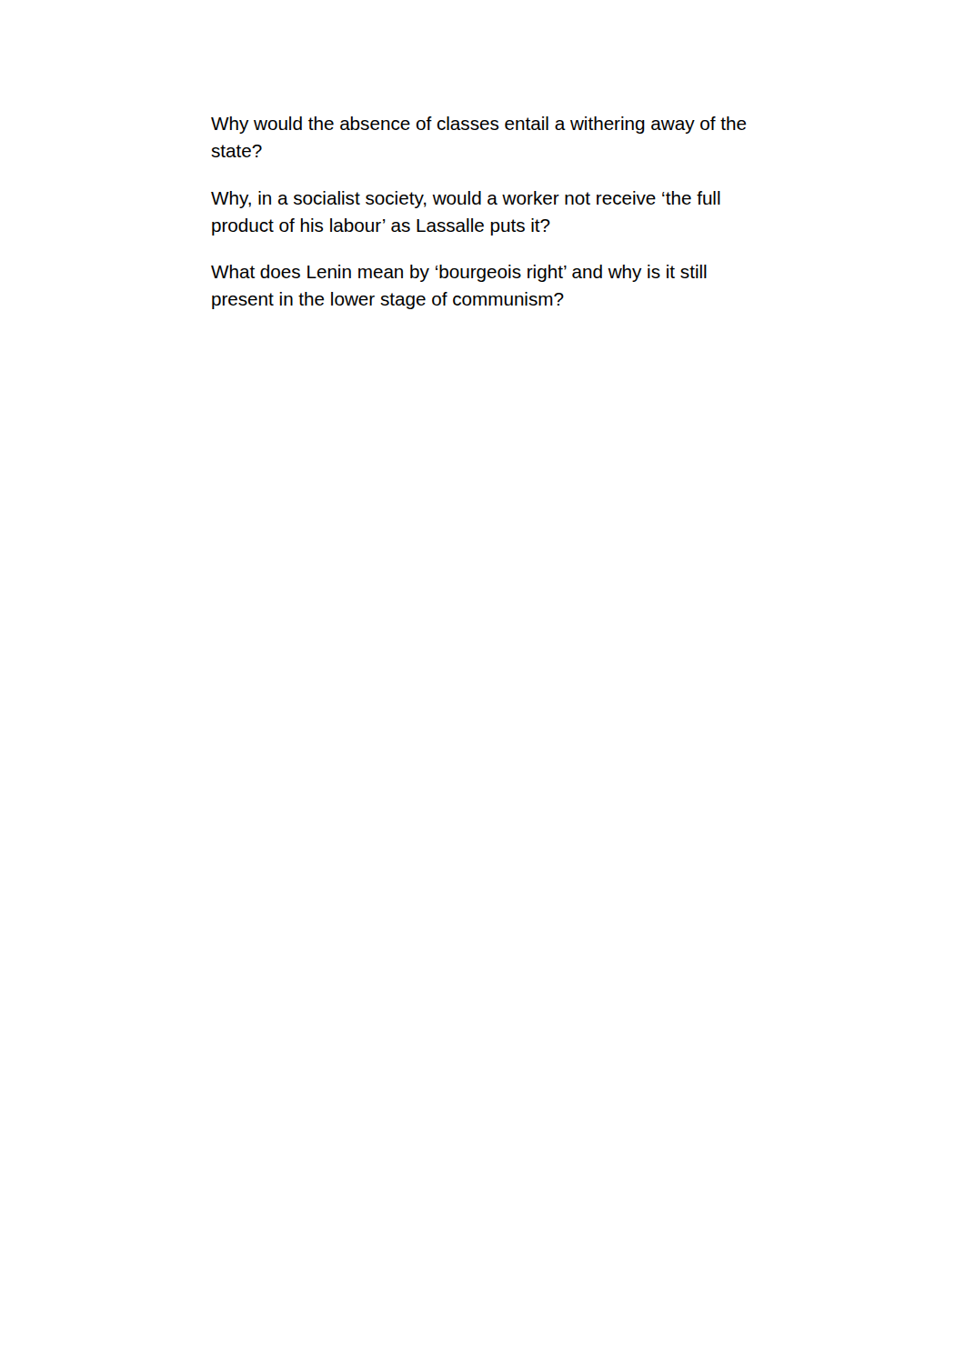Why would the absence of classes entail a withering away of the state?
Why, in a socialist society, would a worker not receive ‘the full product of his labour’ as Lassalle puts it?
What does Lenin mean by ‘bourgeois right’ and why is it still present in the lower stage of communism?